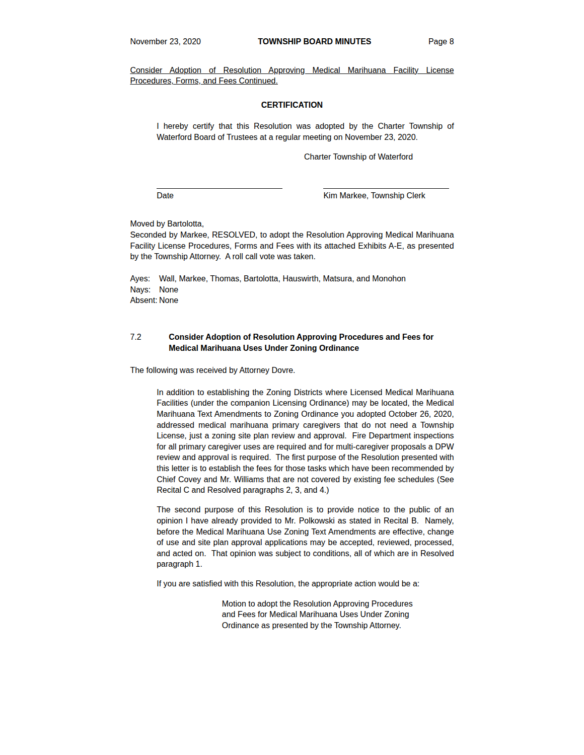November 23, 2020
TOWNSHIP BOARD MINUTES
Page 8
Consider Adoption of Resolution Approving Medical Marihuana Facility License Procedures, Forms, and Fees Continued.
CERTIFICATION
I hereby certify that this Resolution was adopted by the Charter Township of Waterford Board of Trustees at a regular meeting on November 23, 2020.
Charter Township of Waterford
Date
Kim Markee, Township Clerk
Moved by Bartolotta,
Seconded by Markee, RESOLVED, to adopt the Resolution Approving Medical Marihuana Facility License Procedures, Forms and Fees with its attached Exhibits A-E, as presented by the Township Attorney. A roll call vote was taken.
Ayes: Wall, Markee, Thomas, Bartolotta, Hauswirth, Matsura, and Monohon
Nays: None
Absent: None
7.2
Consider Adoption of Resolution Approving Procedures and Fees for Medical Marihuana Uses Under Zoning Ordinance
The following was received by Attorney Dovre.
In addition to establishing the Zoning Districts where Licensed Medical Marihuana Facilities (under the companion Licensing Ordinance) may be located, the Medical Marihuana Text Amendments to Zoning Ordinance you adopted October 26, 2020, addressed medical marihuana primary caregivers that do not need a Township License, just a zoning site plan review and approval. Fire Department inspections for all primary caregiver uses are required and for multi-caregiver proposals a DPW review and approval is required. The first purpose of the Resolution presented with this letter is to establish the fees for those tasks which have been recommended by Chief Covey and Mr. Williams that are not covered by existing fee schedules (See Recital C and Resolved paragraphs 2, 3, and 4.)
The second purpose of this Resolution is to provide notice to the public of an opinion I have already provided to Mr. Polkowski as stated in Recital B. Namely, before the Medical Marihuana Use Zoning Text Amendments are effective, change of use and site plan approval applications may be accepted, reviewed, processed, and acted on. That opinion was subject to conditions, all of which are in Resolved paragraph 1.
If you are satisfied with this Resolution, the appropriate action would be a:
Motion to adopt the Resolution Approving Procedures and Fees for Medical Marihuana Uses Under Zoning Ordinance as presented by the Township Attorney.